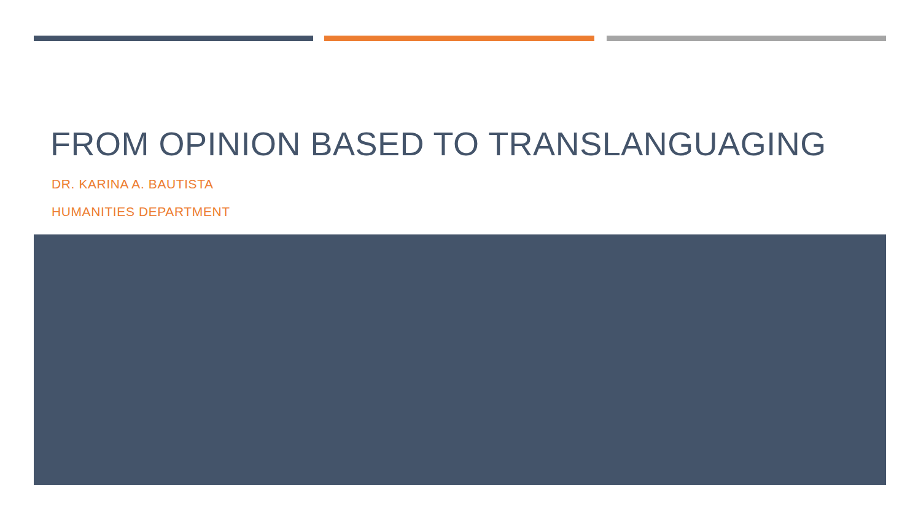FROM OPINION BASED TO TRANSLANGUAGING
DR. KARINA A. BAUTISTA
HUMANITIES DEPARTMENT